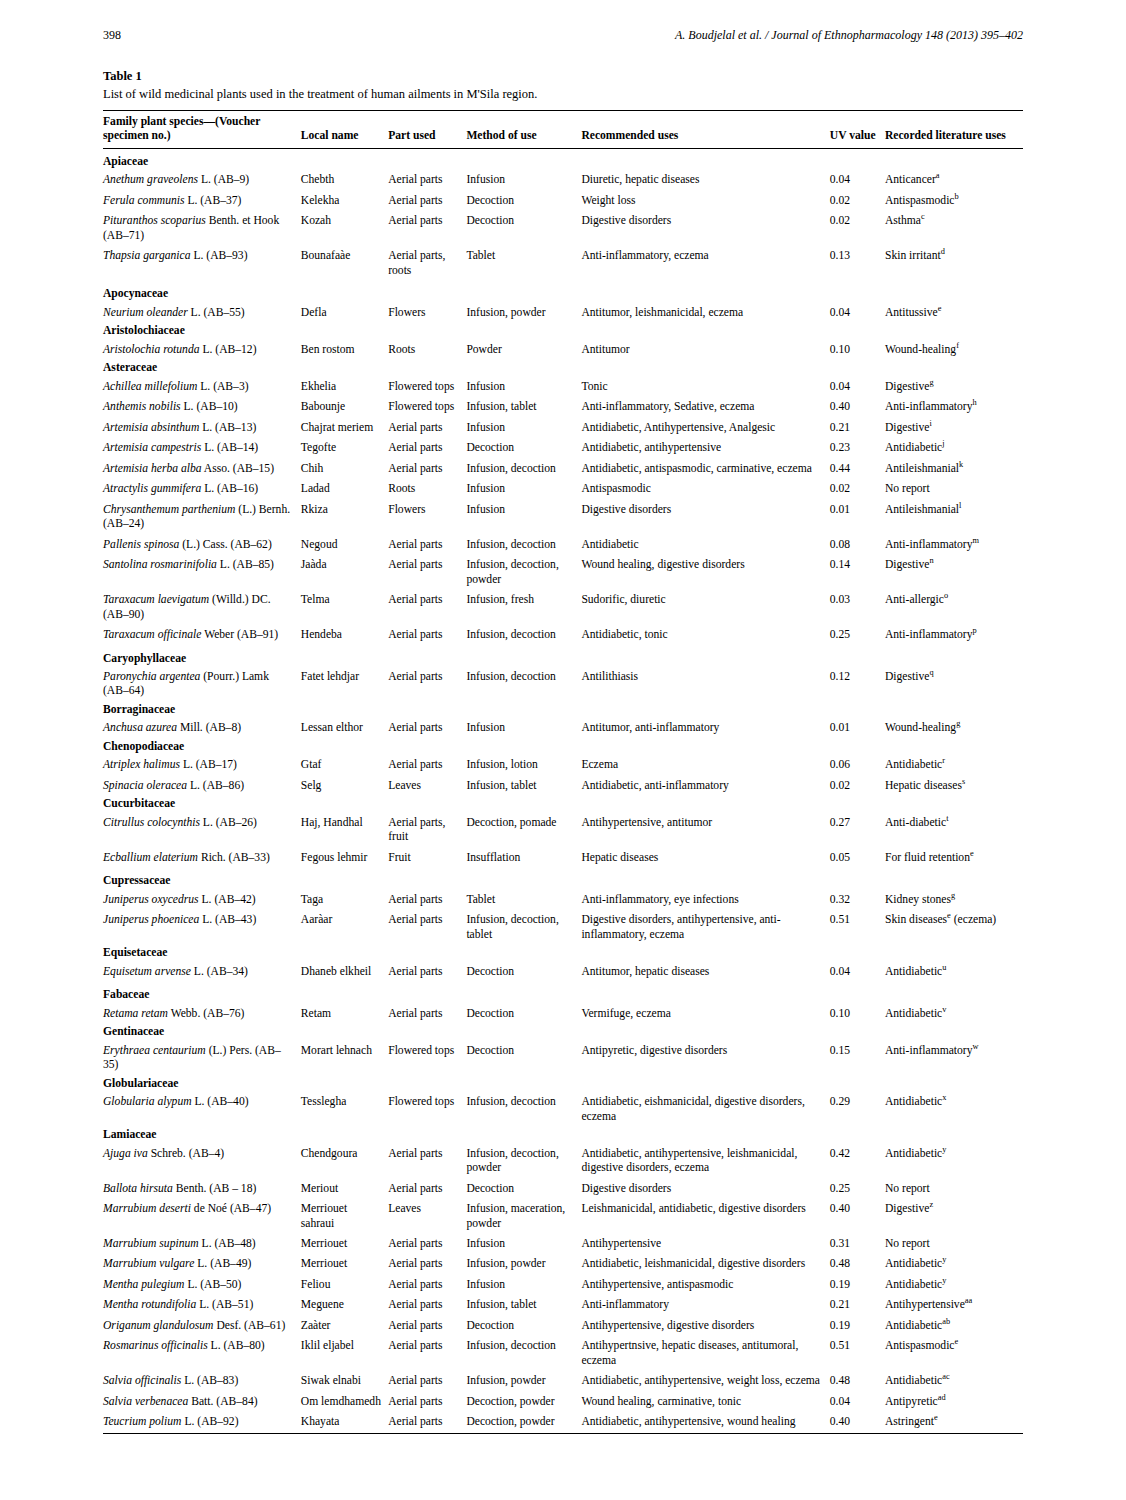398
A. Boudjelal et al. / Journal of Ethnopharmacology 148 (2013) 395–402
Table 1
List of wild medicinal plants used in the treatment of human ailments in M'Sila region.
| Family plant species—(Voucher specimen no.) | Local name | Part used | Method of use | Recommended uses | UV value | Recorded literature uses |
| --- | --- | --- | --- | --- | --- | --- |
| Apiaceae |
| Anethum graveolens L. (AB–9) | Chebth | Aerial parts | Infusion | Diuretic, hepatic diseases | 0.04 | Anticancer a |
| Ferula communis L. (AB–37) | Kelekha | Aerial parts | Decoction | Weight loss | 0.02 | Antispasmodic b |
| Pituranthos scoparius Benth. et Hook (AB–71) | Kozah | Aerial parts | Decoction | Digestive disorders | 0.02 | Asthma c |
| Thapsia garganica L. (AB–93) | Bounafaàe | Aerial parts, roots | Tablet | Anti-inflammatory, eczema | 0.13 | Skin irritant d |
| Apocynaceae |
| Neurium oleander L. (AB–55) | Defla | Flowers | Infusion, powder | Antitumor, leishmanicidal, eczema | 0.04 | Antitussive e |
| Aristolochiaceae |
| Aristolochia rotunda L. (AB–12) | Ben rostom | Roots | Powder | Antitumor | 0.10 | Wound-healing f |
| Asteraceae |
| Achillea millefolium L. (AB–3) | Ekhelia | Flowered tops | Infusion | Tonic | 0.04 | Digestive g |
| Anthemis nobilis L. (AB–10) | Babounje | Flowered tops | Infusion, tablet | Anti-inflammatory, Sedative, eczema | 0.40 | Anti-inflammatory h |
| Artemisia absinthum L. (AB–13) | Chajrat meriem | Aerial parts | Infusion | Antidiabetic, Antihypertensive, Analgesic | 0.21 | Digestive i |
| Artemisia campestris L. (AB–14) | Tegofte | Aerial parts | Decoction | Antidiabetic, antihypertensive | 0.23 | Antidiabetic j |
| Artemisia herba alba Asso. (AB–15) | Chih | Aerial parts | Infusion, decoction | Antidiabetic, antispasmodic, carminative, eczema | 0.44 | Antileishmanial k |
| Atractylis gummifera L. (AB–16) | Ladad | Roots | Infusion | Antispasmodic | 0.02 | No report |
| Chrysanthemum parthenium (L.) Bernh. (AB–24) | Rkiza | Flowers | Infusion | Digestive disorders | 0.01 | Antileishmanial l |
| Pallenis spinosa (L.) Cass. (AB–62) | Negoud | Aerial parts | Infusion, decoction | Antidiabetic | 0.08 | Anti-inflammatory m |
| Santolina rosmarinifolia L. (AB–85) | Jaàda | Aerial parts | Infusion, decoction, powder | Wound healing, digestive disorders | 0.14 | Digestive n |
| Taraxacum laevigatum (Willd.) DC. (AB–90) | Telma | Aerial parts | Infusion, fresh | Sudorific, diuretic | 0.03 | Anti-allergic o |
| Taraxacum officinale Weber (AB–91) | Hendeba | Aerial parts | Infusion, decoction | Antidiabetic, tonic | 0.25 | Anti-inflammatory p |
| Caryophyllaceae |
| Paronychia argentea (Pourr.) Lamk (AB–64) | Fatet lehdjar | Aerial parts | Infusion, decoction | Antilithiasis | 0.12 | Digestive q |
| Borraginaceae |
| Anchusa azurea Mill. (AB–8) | Lessan elthor | Aerial parts | Infusion | Antitumor, anti-inflammatory | 0.01 | Wound-healing g |
| Chenopodiaceae |
| Atriplex halimus L. (AB–17) | Gtaf | Aerial parts | Infusion, lotion | Eczema | 0.06 | Antidiabetic r |
| Spinacia oleracea L. (AB–86) | Selg | Leaves | Infusion, tablet | Antidiabetic, anti-inflammatory | 0.02 | Hepatic diseases s |
| Cucurbitaceae |
| Citrullus colocynthis L. (AB–26) | Haj, Handhal | Aerial parts, fruit | Decoction, pomade | Antihypertensive, antitumor | 0.27 | Anti-diabetic t |
| Ecballium elaterium Rich. (AB–33) | Fegous lehmir | Fruit | Insufflation | Hepatic diseases | 0.05 | For fluid retention e |
| Cupressaceae |
| Juniperus oxycedrus L. (AB–42) | Taga | Aerial parts | Tablet | Anti-inflammatory, eye infections | 0.32 | Kidney stones g |
| Juniperus phoenicea L. (AB–43) | Aaràar | Aerial parts | Infusion, decoction, tablet | Digestive disorders, antihypertensive, anti-inflammatory, eczema | 0.51 | Skin diseases e (eczema) |
| Equisetaceae |
| Equisetum arvense L. (AB–34) | Dhaneb elkheil | Aerial parts | Decoction | Antitumor, hepatic diseases | 0.04 | Antidiabetic u |
| Fabaceae |
| Retama retam Webb. (AB–76) | Retam | Aerial parts | Decoction | Vermifuge, eczema | 0.10 | Antidiabetic v |
| Gentinaceae |
| Erythraea centaurium (L.) Pers. (AB–35) | Morart lehnach | Flowered tops | Decoction | Antipyretic, digestive disorders | 0.15 | Anti-inflammatory w |
| Globulariaceae |
| Globularia alypum L. (AB–40) | Tesslegha | Flowered tops | Infusion, decoction | Antidiabetic, eishmanicidal, digestive disorders, eczema | 0.29 | Antidiabetic x |
| Lamiaceae |
| Ajuga iva Schreb. (AB–4) | Chendgoura | Aerial parts | Infusion, decoction, powder | Antidiabetic, antihypertensive, leishmanicidal, digestive disorders, eczema | 0.42 | Antidiabetic y |
| Ballota hirsuta Benth. (AB – 18) | Meriout | Aerial parts | Decoction | Digestive disorders | 0.25 | No report |
| Marrubium deserti de Noé (AB–47) | Merriouet sahraui | Leaves | Infusion, maceration, powder | Leishmanicidal, antidiabetic, digestive disorders | 0.40 | Digestive z |
| Marrubium supinum L. (AB–48) | Merriouet | Aerial parts | Infusion | Antihypertensive | 0.31 | No report |
| Marrubium vulgare L. (AB–49) | Merriouet | Aerial parts | Infusion, powder | Antidiabetic, leishmanicidal, digestive disorders | 0.48 | Antidiabetic y |
| Mentha pulegium L. (AB–50) | Feliou | Aerial parts | Infusion | Antihypertensive, antispasmodic | 0.19 | Antidiabetic y |
| Mentha rotundifolia L. (AB–51) | Meguene | Aerial parts | Infusion, tablet | Anti-inflammatory | 0.21 | Antihypertensive aa |
| Origanum glandulosum Desf. (AB–61) | Zaàter | Aerial parts | Decoction | Antihypertensive, digestive disorders | 0.19 | Antidiabetic ab |
| Rosmarinus officinalis L. (AB–80) | Iklil eljabel | Aerial parts | Infusion, decoction | Antihypertnsive, hepatic diseases, antitumoral, eczema | 0.51 | Antispasmodic e |
| Salvia officinalis L. (AB–83) | Siwak elnabi | Aerial parts | Infusion, powder | Antidiabetic, antihypertensive, weight loss, eczema | 0.48 | Antidiabetic ac |
| Salvia verbenacea Batt. (AB–84) | Om lemdhamedh | Aerial parts | Decoction, powder | Wound healing, carminative, tonic | 0.04 | Antipyretic ad |
| Teucrium polium L. (AB–92) | Khayata | Aerial parts | Decoction, powder | Antidiabetic, antihypertensive, wound healing | 0.40 | Astringent e |